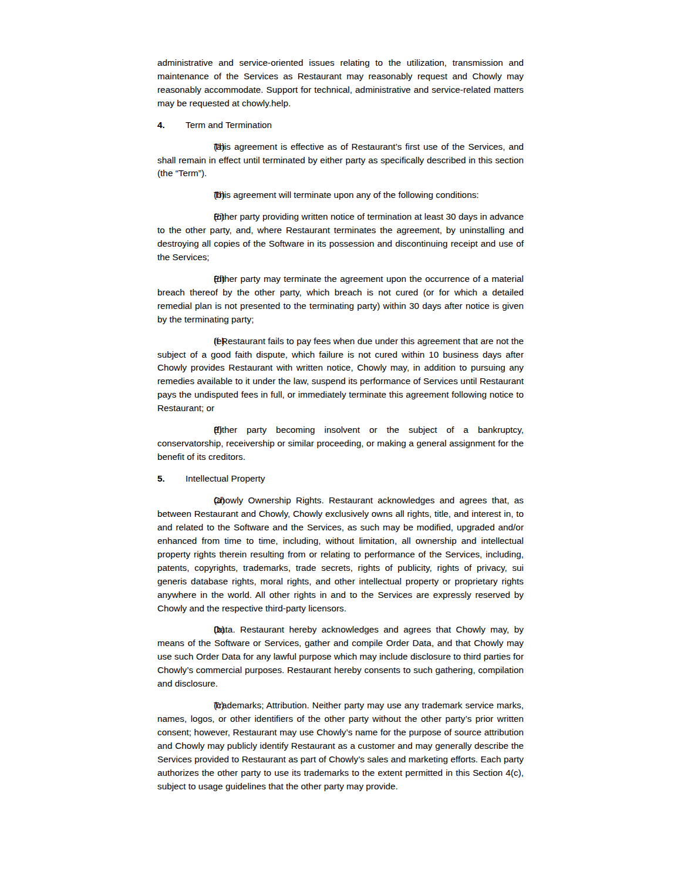administrative and service-oriented issues relating to the utilization, transmission and maintenance of the Services as Restaurant may reasonably request and Chowly may reasonably accommodate. Support for technical, administrative and service-related matters may be requested at chowly.help.
4.
Term and Termination
(a) This agreement is effective as of Restaurant’s first use of the Services, and shall remain in effect until terminated by either party as specifically described in this section (the “Term”).
(b) This agreement will terminate upon any of the following conditions:
(c) Either party providing written notice of termination at least 30 days in advance to the other party, and, where Restaurant terminates the agreement, by uninstalling and destroying all copies of the Software in its possession and discontinuing receipt and use of the Services;
(d) Either party may terminate the agreement upon the occurrence of a material breach thereof by the other party, which breach is not cured (or for which a detailed remedial plan is not presented to the terminating party) within 30 days after notice is given by the terminating party;
(e) If Restaurant fails to pay fees when due under this agreement that are not the subject of a good faith dispute, which failure is not cured within 10 business days after Chowly provides Restaurant with written notice, Chowly may, in addition to pursuing any remedies available to it under the law, suspend its performance of Services until Restaurant pays the undisputed fees in full, or immediately terminate this agreement following notice to Restaurant; or
(f) Either party becoming insolvent or the subject of a bankruptcy, conservatorship, receivership or similar proceeding, or making a general assignment for the benefit of its creditors.
5.
Intellectual Property
(a) Chowly Ownership Rights. Restaurant acknowledges and agrees that, as between Restaurant and Chowly, Chowly exclusively owns all rights, title, and interest in, to and related to the Software and the Services, as such may be modified, upgraded and/or enhanced from time to time, including, without limitation, all ownership and intellectual property rights therein resulting from or relating to performance of the Services, including, patents, copyrights, trademarks, trade secrets, rights of publicity, rights of privacy, sui generis database rights, moral rights, and other intellectual property or proprietary rights anywhere in the world. All other rights in and to the Services are expressly reserved by Chowly and the respective third-party licensors.
(b) Data. Restaurant hereby acknowledges and agrees that Chowly may, by means of the Software or Services, gather and compile Order Data, and that Chowly may use such Order Data for any lawful purpose which may include disclosure to third parties for Chowly’s commercial purposes. Restaurant hereby consents to such gathering, compilation and disclosure.
(c) Trademarks; Attribution. Neither party may use any trademark service marks, names, logos, or other identifiers of the other party without the other party’s prior written consent; however, Restaurant may use Chowly’s name for the purpose of source attribution and Chowly may publicly identify Restaurant as a customer and may generally describe the Services provided to Restaurant as part of Chowly’s sales and marketing efforts. Each party authorizes the other party to use its trademarks to the extent permitted in this Section 4(c), subject to usage guidelines that the other party may provide.